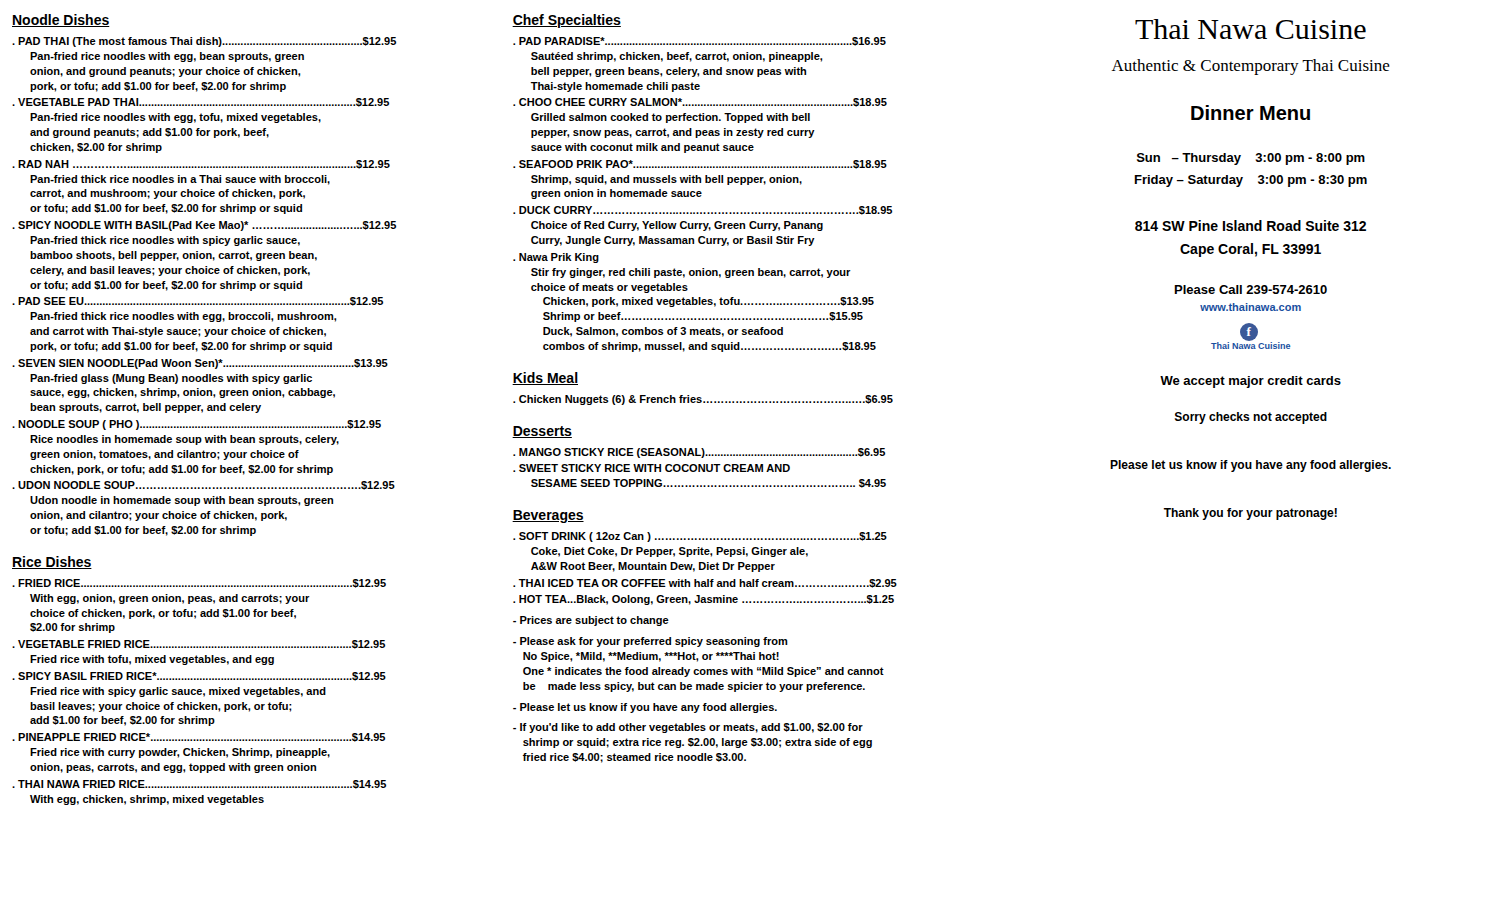Noodle Dishes
. PAD THAI (The most famous Thai dish)..............................................$12.95 Pan-fried rice noodles with egg, bean sprouts, green onion, and ground peanuts; your choice of chicken, pork, or tofu; add $1.00 for beef, $2.00 for shrimp
. VEGETABLE PAD THAI.......................................................................$12.95 Pan-fried rice noodles with egg, tofu, mixed vegetables, and ground peanuts; add $1.00 for pork, beef, chicken, $2.00 for shrimp
. RAD NAH ……………...........................................................................$12.95 Pan-fried thick rice noodles in a Thai sauce with broccoli, carrot, and mushroom; your choice of chicken, pork, or tofu; add $1.00 for beef, $2.00 for shrimp or squid
. SPICY NOODLE WITH BASIL(Pad Kee Mao)* ………...................…...$12.95 Pan-fried thick rice noodles with spicy garlic sauce, bamboo shoots, bell pepper, onion, carrot, green bean, celery, and basil leaves; your choice of chicken, pork, or tofu; add $1.00 for beef, $2.00 for shrimp or squid
. PAD SEE EU.......................................................................................$12.95 Pan-fried thick rice noodles with egg, broccoli, mushroom, and carrot with Thai-style sauce; your choice of chicken, pork, or tofu; add $1.00 for beef, $2.00 for shrimp or squid
. SEVEN SIEN NOODLE(Pad Woon Sen)*...........................................$13.95 Pan-fried glass (Mung Bean) noodles with spicy garlic sauce, egg, chicken, shrimp, onion, green onion, cabbage, bean sprouts, carrot, bell pepper, and celery
. NOODLE SOUP ( PHO )....................................................................$12.95 Rice noodles in homemade soup with bean sprouts, celery, green onion, tomatoes, and cilantro; your choice of chicken, pork, or tofu; add $1.00 for beef, $2.00 for shrimp
. UDON NOODLE SOUP……………………………………….…………….$12.95 Udon noodle in homemade soup with bean sprouts, green onion, and cilantro; your choice of chicken, pork, or tofu; add $1.00 for beef, $2.00 for shrimp
Rice Dishes
. FRIED RICE.........................................................................................$12.95 With egg, onion, green onion, peas, and carrots; your choice of chicken, pork, or tofu; add $1.00 for beef, $2.00 for shrimp
. VEGETABLE FRIED RICE..................................................................$12.95 Fried rice with tofu, mixed vegetables, and egg
. SPICY BASIL FRIED RICE*................................................................$12.95 Fried rice with spicy garlic sauce, mixed vegetables, and basil leaves; your choice of chicken, pork, or tofu; add $1.00 for beef, $2.00 for shrimp
. PINEAPPLE FRIED RICE*..................................................................$14.95 Fried rice with curry powder, Chicken, Shrimp, pineapple, onion, peas, carrots, and egg, topped with green onion
. THAI NAWA FRIED RICE....................................................................$14.95 With egg, chicken, shrimp, mixed vegetables
Chef Specialties
. PAD PARADISE*.................................................................................$16.95 Sautéed shrimp, chicken, beef, carrot, onion, pineapple, bell pepper, green beans, celery, and snow peas with Thai-style homemade chili paste
. CHOO CHEE CURRY SALMON*........................................................$18.95 Grilled salmon cooked to perfection. Topped with bell pepper, snow peas, carrot, and peas in zesty red curry sauce with coconut milk and peanut sauce
. SEAFOOD PRIK PAO*........................................................................$18.95 Shrimp, squid, and mussels with bell pepper, onion, green onion in homemade sauce
. DUCK CURRY…………………...…..………………………..…………….$18.95 Choice of Red Curry, Yellow Curry, Green Curry, Panang Curry, Jungle Curry, Massaman Curry, or Basil Stir Fry
. Nawa Prik King Stir fry ginger, red chili paste, onion, green bean, carrot, your choice of meats or vegetables Chicken, pork, mixed vegetables, tofu.………..…………….$13.95 Shrimp or beef…………………………………………………$15.95 Duck, Salmon, combos of 3 meats, or seafood combos of shrimp, mussel, and squid…………………….…$18.95
Kids Meal
. Chicken Nuggets (6) & French fries…………………………………..….$6.95
Desserts
. MANGO STICKY RICE (SEASONAL)..................................................$6.95
. SWEET STICKY RICE WITH COCONUT CREAM AND SESAME SEED TOPPING…………………………………………….. $4.95
Beverages
. SOFT DRINK ( 12oz Can ) ……………………………….…..…………...$1.25 Coke, Diet Coke, Dr Pepper, Sprite, Pepsi, Ginger ale, A&W Root Beer, Mountain Dew, Diet Dr Pepper
. THAI ICED TEA OR COFFEE with half and half cream…………..…….$2.95
. HOT TEA...Black, Oolong, Green, Jasmine ……………..……………...$1.25
- Prices are subject to change
- Please ask for your preferred spicy seasoning from
No Spice, *Mild, **Medium, ***Hot, or ****Thai hot!
One * indicates the food already comes with “Mild Spice” and cannot
be made less spicy, but can be made spicier to your preference.
- Please let us know if you have any food allergies.
- If you'd like to add other vegetables or meats, add $1.00, $2.00 for
shrimp or squid; extra rice reg. $2.00, large $3.00; extra side of egg
fried rice $4.00; steamed rice noodle $3.00.
Thai Nawa Cuisine
Authentic & Contemporary Thai Cuisine
Dinner Menu
Sun – Thursday 3:00 pm - 8:00 pm
Friday – Saturday 3:00 pm - 8:30 pm
814 SW Pine Island Road Suite 312
Cape Coral, FL 33991
Please Call 239-574-2610
www.thainawa.com
f
Thai Nawa Cuisine
We accept major credit cards
Sorry checks not accepted
Please let us know if you have any food allergies.
Thank you for your patronage!